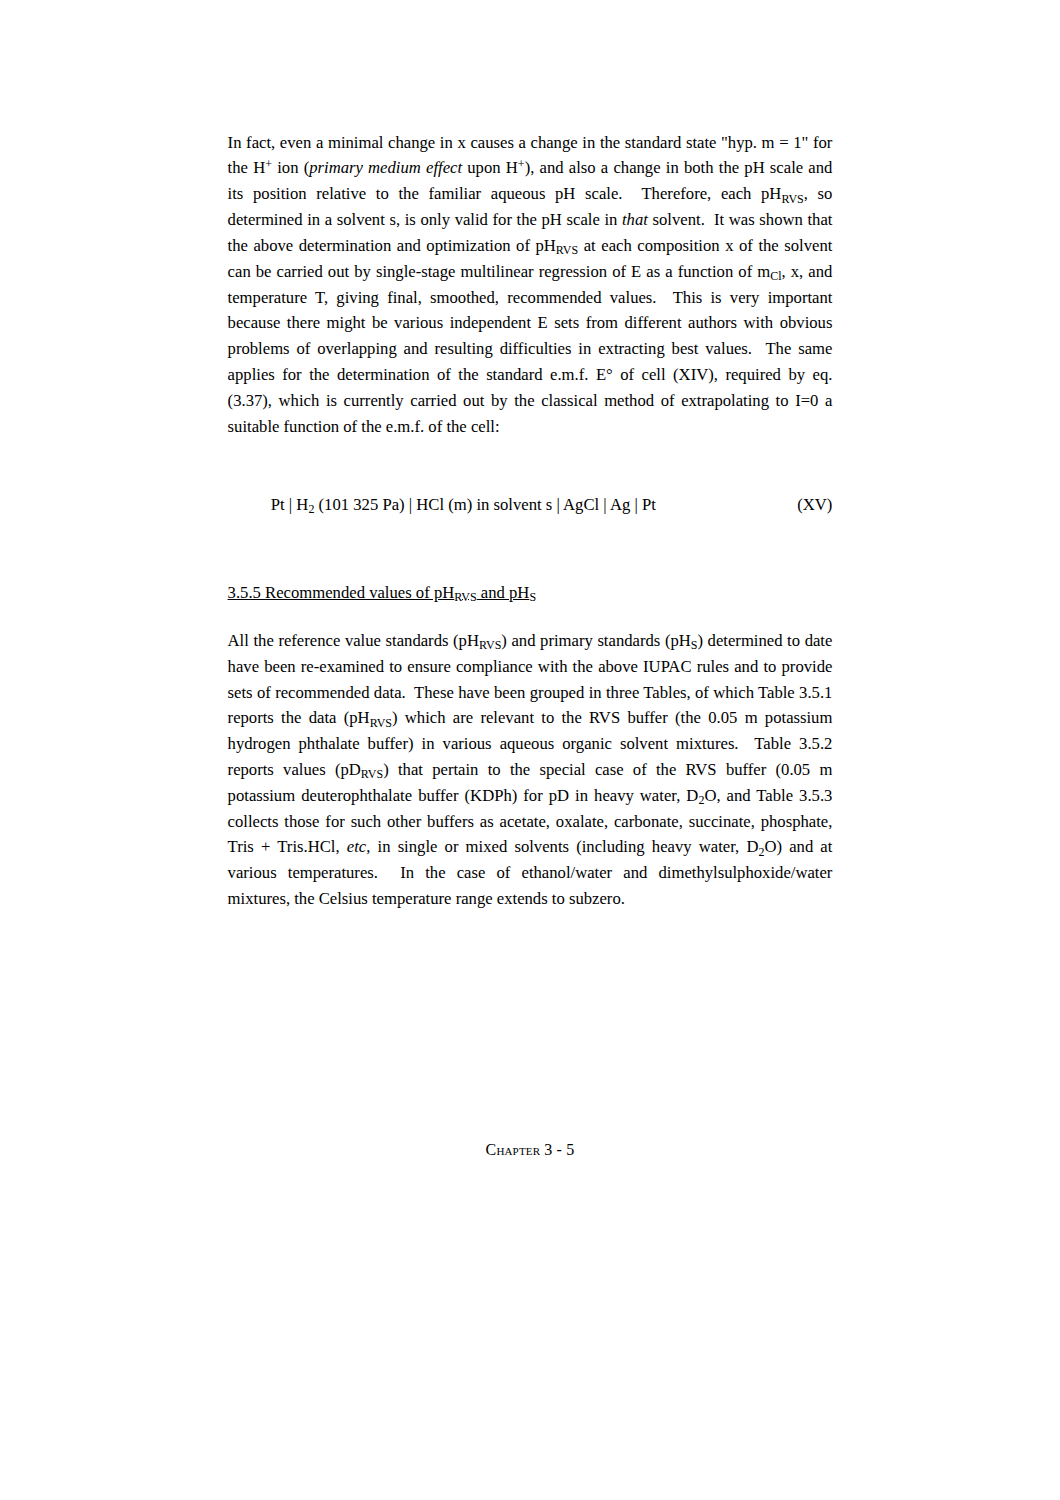In fact, even a minimal change in x causes a change in the standard state "hyp. m = 1" for the H+ ion (primary medium effect upon H+), and also a change in both the pH scale and its position relative to the familiar aqueous pH scale. Therefore, each pHRVS, so determined in a solvent s, is only valid for the pH scale in that solvent. It was shown that the above determination and optimization of pHRVS at each composition x of the solvent can be carried out by single-stage multilinear regression of E as a function of mCl, x, and temperature T, giving final, smoothed, recommended values. This is very important because there might be various independent E sets from different authors with obvious problems of overlapping and resulting difficulties in extracting best values. The same applies for the determination of the standard e.m.f. E° of cell (XIV), required by eq. (3.37), which is currently carried out by the classical method of extrapolating to I=0 a suitable function of the e.m.f. of the cell:
Pt | H2 (101 325 Pa) | HCl (m) in solvent s | AgCl | Ag | Pt (XV)
3.5.5 Recommended values of pHRVS and pHS
All the reference value standards (pHRVS) and primary standards (pHS) determined to date have been re-examined to ensure compliance with the above IUPAC rules and to provide sets of recommended data. These have been grouped in three Tables, of which Table 3.5.1 reports the data (pHRVS) which are relevant to the RVS buffer (the 0.05 m potassium hydrogen phthalate buffer) in various aqueous organic solvent mixtures. Table 3.5.2 reports values (pDRVS) that pertain to the special case of the RVS buffer (0.05 m potassium deuterophthalate buffer (KDPh) for pD in heavy water, D2O, and Table 3.5.3 collects those for such other buffers as acetate, oxalate, carbonate, succinate, phosphate, Tris + Tris.HCl, etc, in single or mixed solvents (including heavy water, D2O) and at various temperatures. In the case of ethanol/water and dimethylsulphoxide/water mixtures, the Celsius temperature range extends to subzero.
Chapter 3 - 5